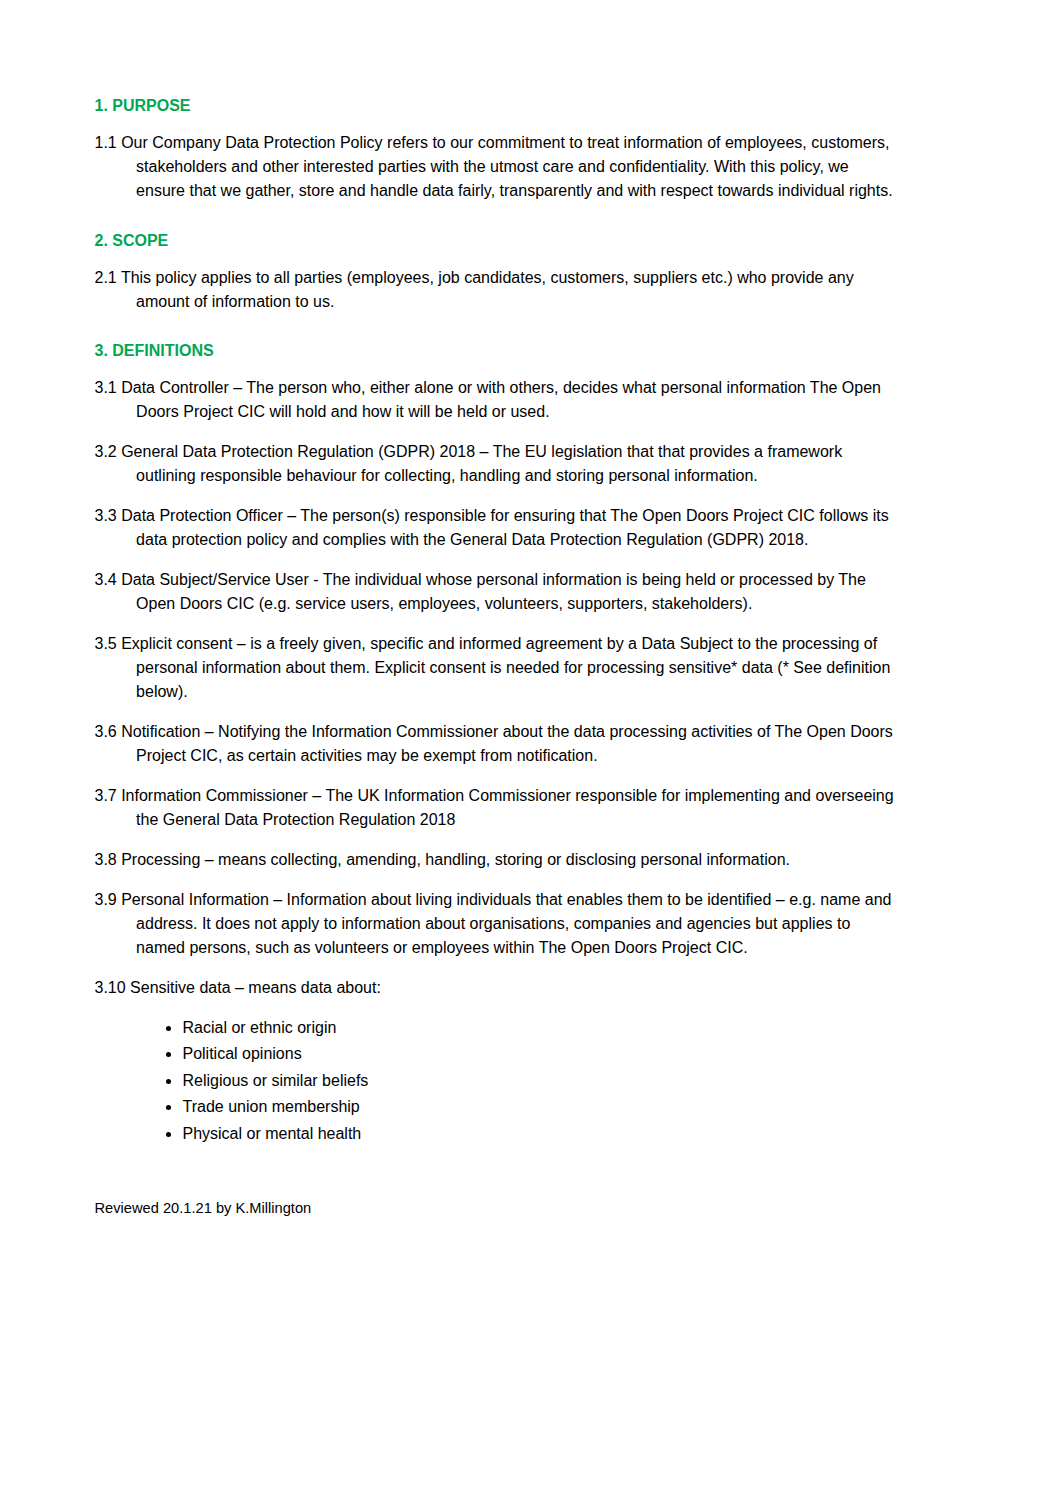1. PURPOSE
1.1 Our Company Data Protection Policy refers to our commitment to treat information of employees, customers, stakeholders and other interested parties with the utmost care and confidentiality. With this policy, we ensure that we gather, store and handle data fairly, transparently and with respect towards individual rights.
2. SCOPE
2.1 This policy applies to all parties (employees, job candidates, customers, suppliers etc.) who provide any amount of information to us.
3. DEFINITIONS
3.1 Data Controller – The person who, either alone or with others, decides what personal information The Open Doors Project CIC will hold and how it will be held or used.
3.2 General Data Protection Regulation (GDPR) 2018 – The EU legislation that that provides a framework outlining responsible behaviour for collecting, handling and storing personal information.
3.3 Data Protection Officer – The person(s) responsible for ensuring that The Open Doors Project CIC follows its data protection policy and complies with the General Data Protection Regulation (GDPR) 2018.
3.4 Data Subject/Service User - The individual whose personal information is being held or processed by The Open Doors CIC (e.g. service users, employees, volunteers, supporters, stakeholders).
3.5 Explicit consent – is a freely given, specific and informed agreement by a Data Subject to the processing of personal information about them. Explicit consent is needed for processing sensitive* data (* See definition below).
3.6 Notification – Notifying the Information Commissioner about the data processing activities of The Open Doors Project CIC, as certain activities may be exempt from notification.
3.7 Information Commissioner – The UK Information Commissioner responsible for implementing and overseeing the General Data Protection Regulation 2018
3.8 Processing – means collecting, amending, handling, storing or disclosing personal information.
3.9 Personal Information – Information about living individuals that enables them to be identified – e.g. name and address. It does not apply to information about organisations, companies and agencies but applies to named persons, such as volunteers or employees within The Open Doors Project CIC.
3.10 Sensitive data – means data about:
Racial or ethnic origin
Political opinions
Religious or similar beliefs
Trade union membership
Physical or mental health
Reviewed 20.1.21 by K.Millington